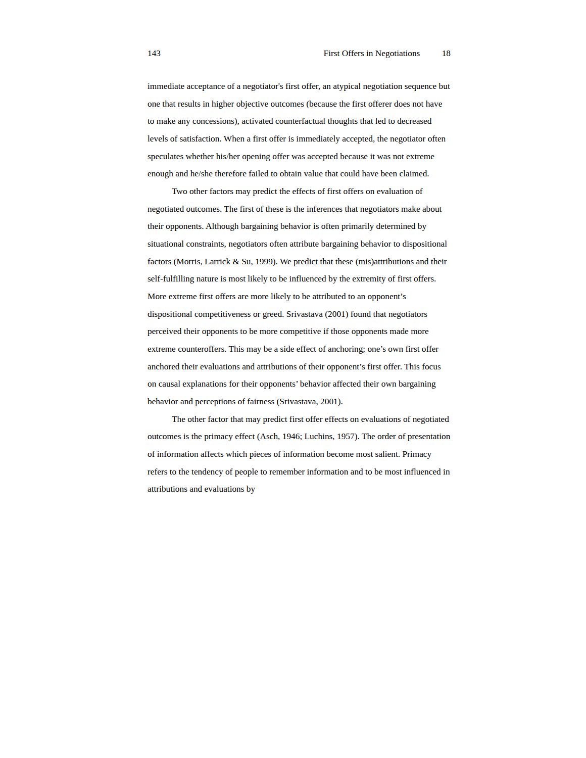143 First Offers in Negotiations 18
immediate acceptance of a negotiator's first offer, an atypical negotiation sequence but one that results in higher objective outcomes (because the first offerer does not have to make any concessions), activated counterfactual thoughts that led to decreased levels of satisfaction. When a first offer is immediately accepted, the negotiator often speculates whether his/her opening offer was accepted because it was not extreme enough and he/she therefore failed to obtain value that could have been claimed.
Two other factors may predict the effects of first offers on evaluation of negotiated outcomes. The first of these is the inferences that negotiators make about their opponents. Although bargaining behavior is often primarily determined by situational constraints, negotiators often attribute bargaining behavior to dispositional factors (Morris, Larrick & Su, 1999). We predict that these (mis)attributions and their self-fulfilling nature is most likely to be influenced by the extremity of first offers. More extreme first offers are more likely to be attributed to an opponent’s dispositional competitiveness or greed. Srivastava (2001) found that negotiators perceived their opponents to be more competitive if those opponents made more extreme counteroffers. This may be a side effect of anchoring; one’s own first offer anchored their evaluations and attributions of their opponent’s first offer. This focus on causal explanations for their opponents’ behavior affected their own bargaining behavior and perceptions of fairness (Srivastava, 2001).
The other factor that may predict first offer effects on evaluations of negotiated outcomes is the primacy effect (Asch, 1946; Luchins, 1957). The order of presentation of information affects which pieces of information become most salient. Primacy refers to the tendency of people to remember information and to be most influenced in attributions and evaluations by